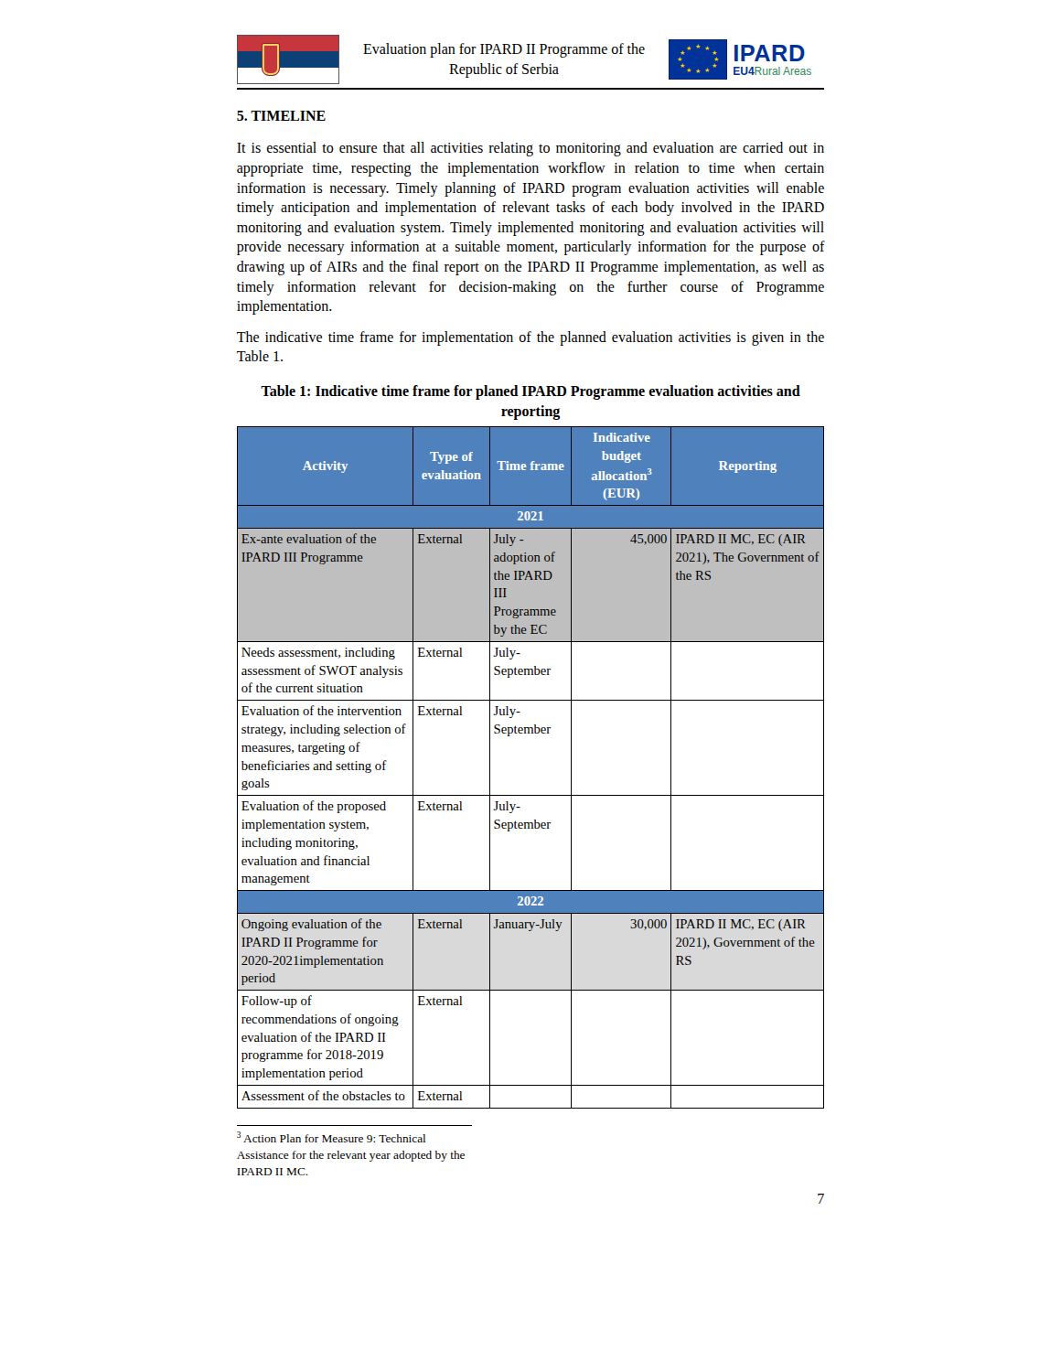Evaluation plan for IPARD II Programme of the Republic of Serbia
★ ★ ★ ★ ★ ★ ★ ★ ★ ★ ★ ★
IPARD EU4 Rural Areas
5. TIMELINE
It is essential to ensure that all activities relating to monitoring and evaluation are carried out in appropriate time, respecting the implementation workflow in relation to time when certain information is necessary. Timely planning of IPARD program evaluation activities will enable timely anticipation and implementation of relevant tasks of each body involved in the IPARD monitoring and evaluation system. Timely implemented monitoring and evaluation activities will provide necessary information at a suitable moment, particularly information for the purpose of drawing up of AIRs and the final report on the IPARD II Programme implementation, as well as timely information relevant for decision-making on the further course of Programme implementation.
The indicative time frame for implementation of the planned evaluation activities is given in the Table 1.
Table 1: Indicative time frame for planed IPARD Programme evaluation activities and reporting
| Activity | Type of evaluation | Time frame | Indicative budget allocation 3 (EUR) | Reporting |
| --- | --- | --- | --- | --- |
| 2021 |
| Ex-ante evaluation of the IPARD III Programme | External | July - adoption of the IPARD III Programme by the EC | 45,000 | IPARD II MC, EC (AIR 2021), The Government of the RS |
| Needs assessment, including assessment of SWOT analysis of the current situation | External | July-September | | |
| Evaluation of the intervention strategy, including selection of measures, targeting of beneficiaries and setting of goals | External | July-September | | |
| Evaluation of the proposed implementation system, including monitoring, evaluation and financial management | External | July-September | | |
| 2022 |
| Ongoing evaluation of the IPARD II Programme for 2020-2021implementation period | External | January-July | 30,000 | IPARD II MC, EC (AIR 2021), Government of the RS |
| Follow-up of recommendations of ongoing evaluation of the IPARD II programme for 2018-2019 implementation period | External | | | |
| Assessment of the obstacles to | External | | | |
3 Action Plan for Measure 9: Technical Assistance for the relevant year adopted by the IPARD II MC.
7